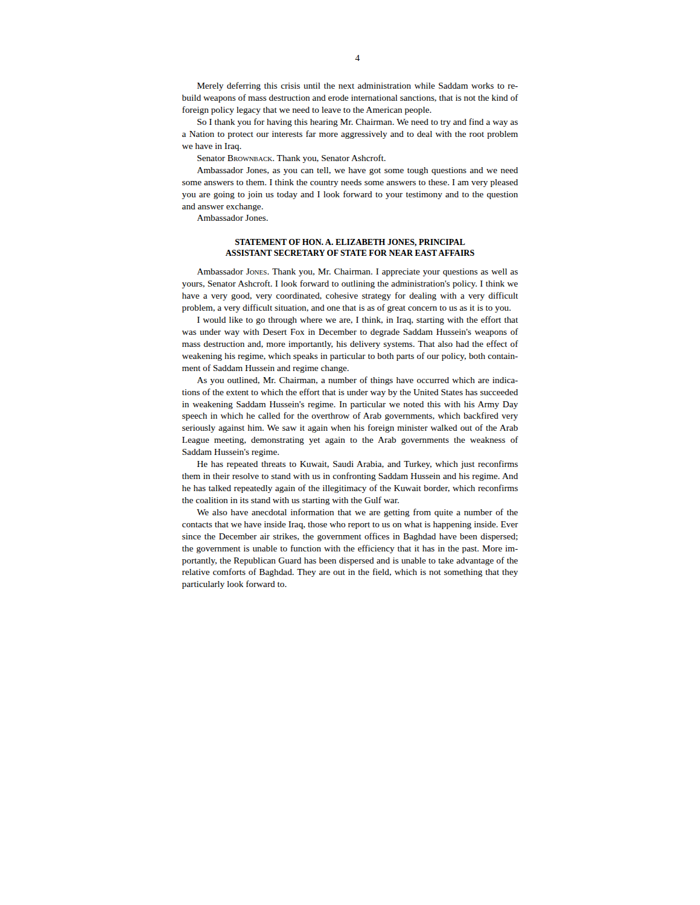4
Merely deferring this crisis until the next administration while Saddam works to rebuild weapons of mass destruction and erode international sanctions, that is not the kind of foreign policy legacy that we need to leave to the American people.
So I thank you for having this hearing Mr. Chairman. We need to try and find a way as a Nation to protect our interests far more aggressively and to deal with the root problem we have in Iraq.
Senator Brownback. Thank you, Senator Ashcroft.
Ambassador Jones, as you can tell, we have got some tough questions and we need some answers to them. I think the country needs some answers to these. I am very pleased you are going to join us today and I look forward to your testimony and to the question and answer exchange.
Ambassador Jones.
STATEMENT OF HON. A. ELIZABETH JONES, PRINCIPAL
ASSISTANT SECRETARY OF STATE FOR NEAR EAST AFFAIRS
Ambassador Jones. Thank you, Mr. Chairman. I appreciate your questions as well as yours, Senator Ashcroft. I look forward to outlining the administration's policy. I think we have a very good, very coordinated, cohesive strategy for dealing with a very difficult problem, a very difficult situation, and one that is as of great concern to us as it is to you.
I would like to go through where we are, I think, in Iraq, starting with the effort that was under way with Desert Fox in December to degrade Saddam Hussein's weapons of mass destruction and, more importantly, his delivery systems. That also had the effect of weakening his regime, which speaks in particular to both parts of our policy, both containment of Saddam Hussein and regime change.
As you outlined, Mr. Chairman, a number of things have occurred which are indications of the extent to which the effort that is under way by the United States has succeeded in weakening Saddam Hussein's regime. In particular we noted this with his Army Day speech in which he called for the overthrow of Arab governments, which backfired very seriously against him. We saw it again when his foreign minister walked out of the Arab League meeting, demonstrating yet again to the Arab governments the weakness of Saddam Hussein's regime.
He has repeated threats to Kuwait, Saudi Arabia, and Turkey, which just reconfirms them in their resolve to stand with us in confronting Saddam Hussein and his regime. And he has talked repeatedly again of the illegitimacy of the Kuwait border, which reconfirms the coalition in its stand with us starting with the Gulf war.
We also have anecdotal information that we are getting from quite a number of the contacts that we have inside Iraq, those who report to us on what is happening inside. Ever since the December air strikes, the government offices in Baghdad have been dispersed; the government is unable to function with the efficiency that it has in the past. More importantly, the Republican Guard has been dispersed and is unable to take advantage of the relative comforts of Baghdad. They are out in the field, which is not something that they particularly look forward to.